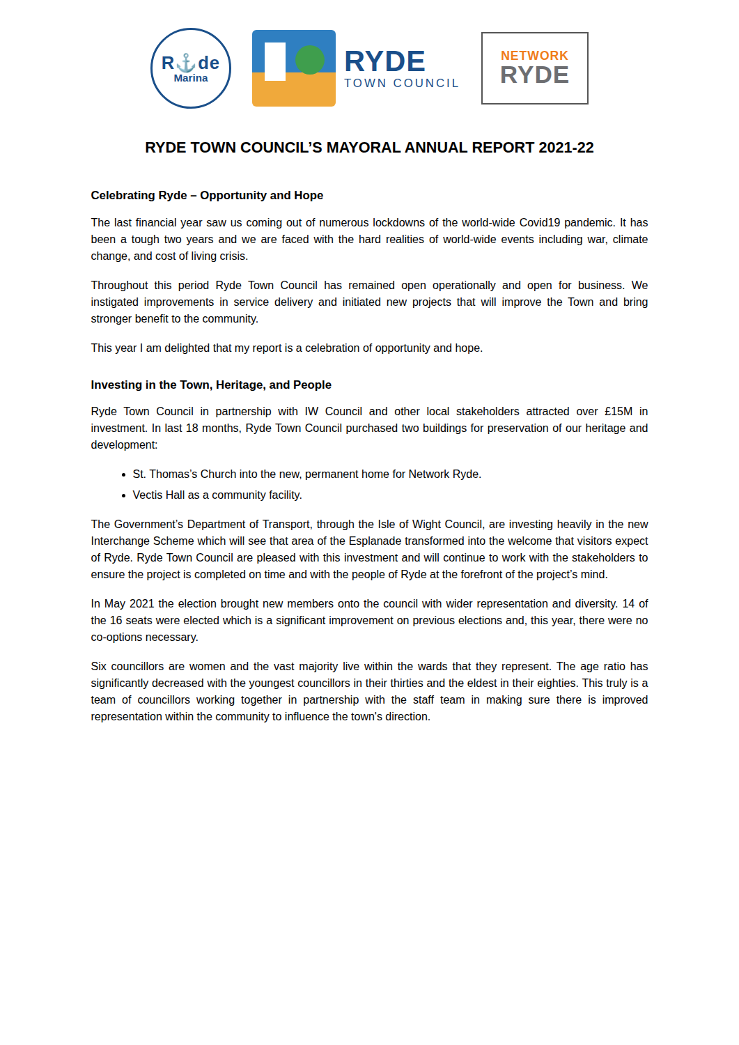R⚓de Marina
RYDE
TOWN COUNCIL
NETWORK RYDE
RYDE TOWN COUNCIL’S MAYORAL ANNUAL REPORT 2021-22
Celebrating Ryde – Opportunity and Hope
The last financial year saw us coming out of numerous lockdowns of the world-wide Covid19 pandemic. It has been a tough two years and we are faced with the hard realities of world-wide events including war, climate change, and cost of living crisis.
Throughout this period Ryde Town Council has remained open operationally and open for business. We instigated improvements in service delivery and initiated new projects that will improve the Town and bring stronger benefit to the community.
This year I am delighted that my report is a celebration of opportunity and hope.
Investing in the Town, Heritage, and People
Ryde Town Council in partnership with IW Council and other local stakeholders attracted over £15M in investment. In last 18 months, Ryde Town Council purchased two buildings for preservation of our heritage and development:
St. Thomas’s Church into the new, permanent home for Network Ryde.
Vectis Hall as a community facility.
The Government’s Department of Transport, through the Isle of Wight Council, are investing heavily in the new Interchange Scheme which will see that area of the Esplanade transformed into the welcome that visitors expect of Ryde. Ryde Town Council are pleased with this investment and will continue to work with the stakeholders to ensure the project is completed on time and with the people of Ryde at the forefront of the project’s mind.
In May 2021 the election brought new members onto the council with wider representation and diversity. 14 of the 16 seats were elected which is a significant improvement on previous elections and, this year, there were no co-options necessary.
Six councillors are women and the vast majority live within the wards that they represent. The age ratio has significantly decreased with the youngest councillors in their thirties and the eldest in their eighties. This truly is a team of councillors working together in partnership with the staff team in making sure there is improved representation within the community to influence the town's direction.